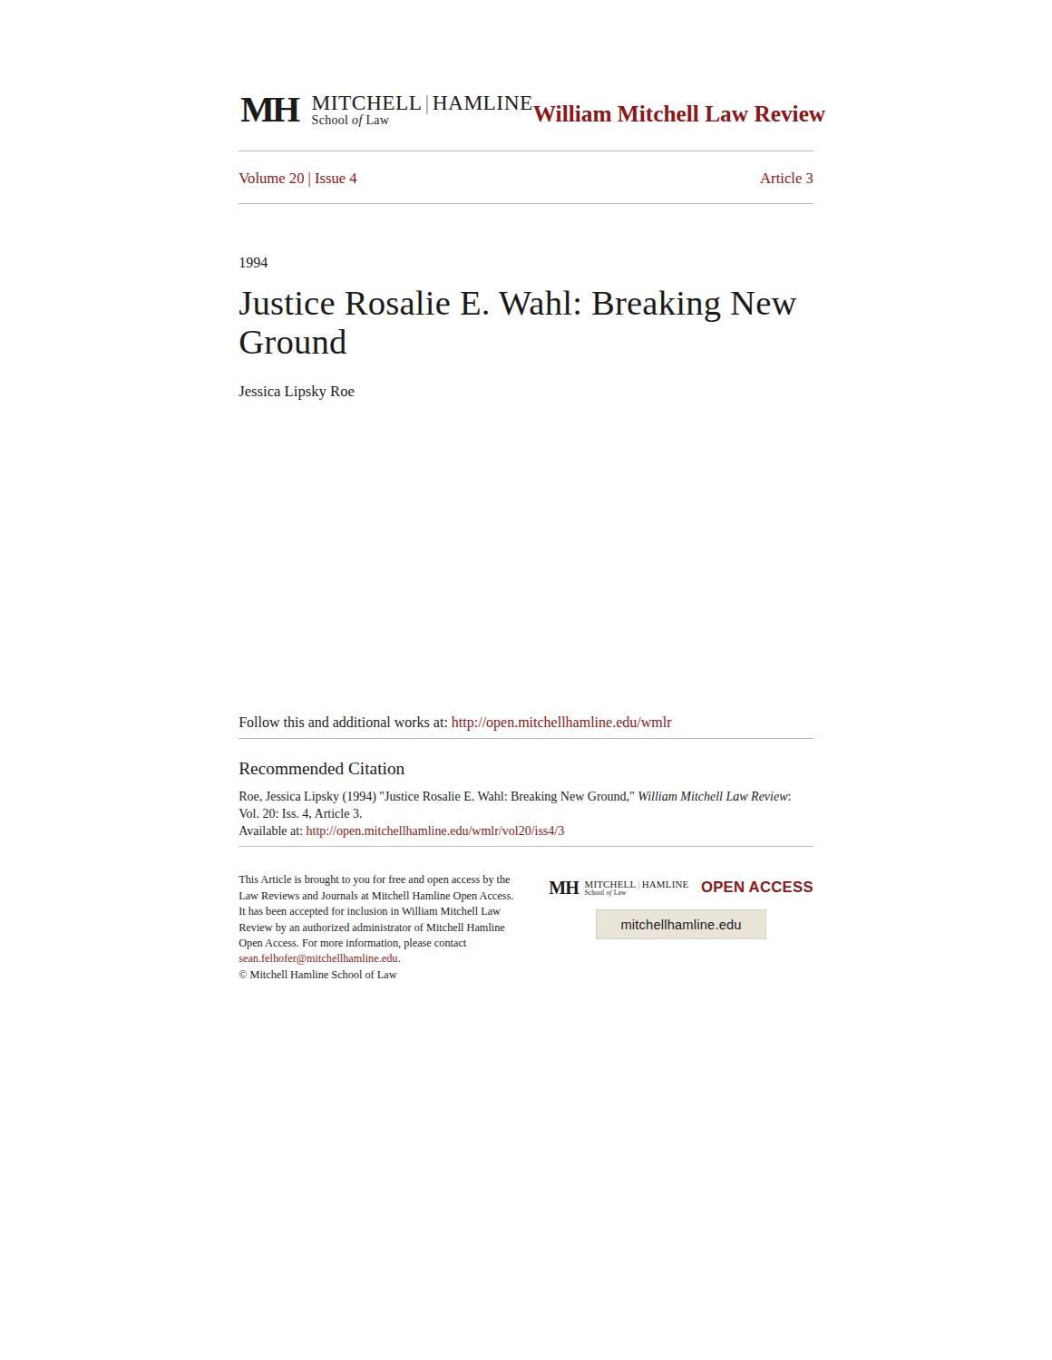MH
MITCHELL|HAMLINE
School of Law
William Mitchell Law Review
Volume 20|Issue 4
Article 3
1994
Justice Rosalie E. Wahl: Breaking New Ground
Jessica Lipsky Roe
Follow this and additional works at: http://open.mitchellhamline.edu/wmlr
Recommended Citation
Roe, Jessica Lipsky (1994) "Justice Rosalie E. Wahl: Breaking New Ground," William Mitchell Law Review: Vol. 20: Iss. 4, Article 3.
Available at: http://open.mitchellhamline.edu/wmlr/vol20/iss4/3
This Article is brought to you for free and open access by the Law Reviews and Journals at Mitchell Hamline Open Access. It has been accepted for inclusion in William Mitchell Law Review by an authorized administrator of Mitchell Hamline Open Access. For more information, please contact sean.felhofer@mitchellhamline.edu.
© Mitchell Hamline School of Law
MH
MITCHELL|HAMLINE
School of Law
OPEN ACCESS
mitchellhamline.edu